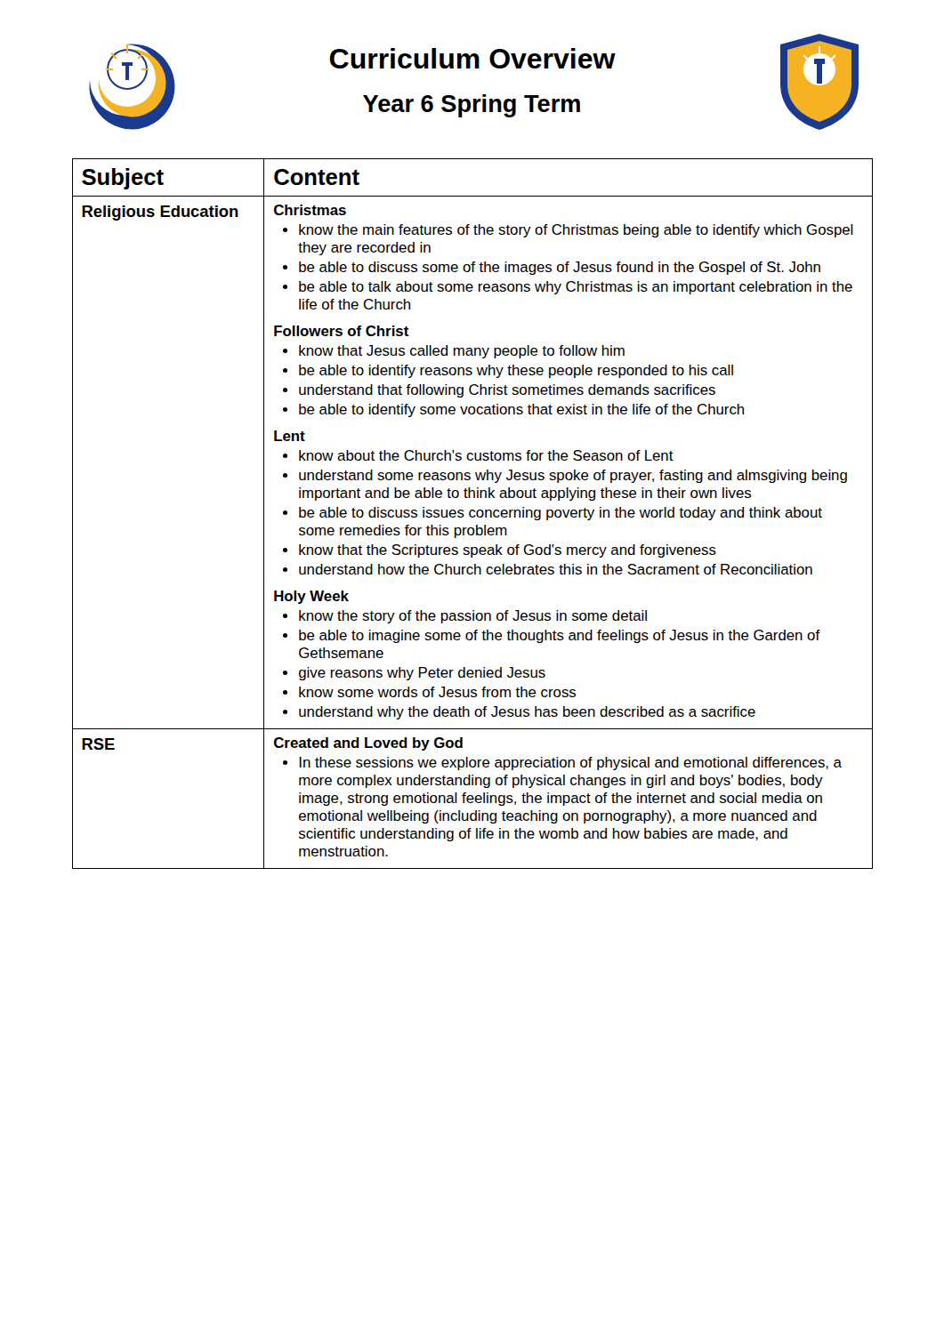Curriculum Overview
Year 6 Spring Term
| Subject | Content |
| --- | --- |
| Religious Education | Christmas know the main features of the story of Christmas being able to identify which Gospel they are recorded in be able to discuss some of the images of Jesus found in the Gospel of St. John be able to talk about some reasons why Christmas is an important celebration in the life of the Church Followers of Christ know that Jesus called many people to follow him be able to identify reasons why these people responded to his call understand that following Christ sometimes demands sacrifices be able to identify some vocations that exist in the life of the Church Lent know about the Church's customs for the Season of Lent understand some reasons why Jesus spoke of prayer, fasting and almsgiving being important and be able to think about applying these in their own lives be able to discuss issues concerning poverty in the world today and think about some remedies for this problem know that the Scriptures speak of God's mercy and forgiveness understand how the Church celebrates this in the Sacrament of Reconciliation Holy Week know the story of the passion of Jesus in some detail be able to imagine some of the thoughts and feelings of Jesus in the Garden of Gethsemane give reasons why Peter denied Jesus know some words of Jesus from the cross understand why the death of Jesus has been described as a sacrifice |
| RSE | Created and Loved by God In these sessions we explore appreciation of physical and emotional differences, a more complex understanding of physical changes in girl and boys' bodies, body image, strong emotional feelings, the impact of the internet and social media on emotional wellbeing (including teaching on pornography), a more nuanced and scientific understanding of life in the womb and how babies are made, and menstruation. |